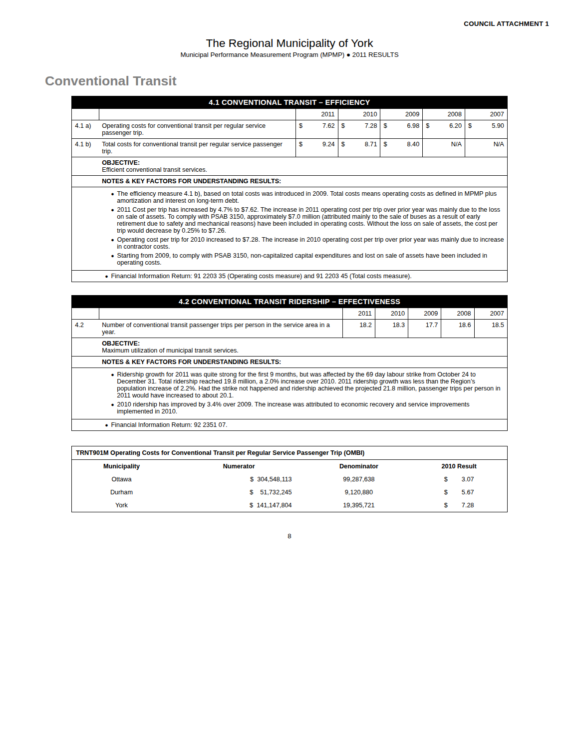COUNCIL ATTACHMENT 1
The Regional Municipality of York
Municipal Performance Measurement Program (MPMP) ● 2011 RESULTS
Conventional Transit
| 4.1 CONVENTIONAL TRANSIT – EFFICIENCY |
| | | 2011 | 2010 | 2009 | 2008 | 2007 |
| 4.1 a) | Operating costs for conventional transit per regular service passenger trip. | $ | 7.62 | $ | 7.28 | $ | 6.98 | $ | 6.20 | $ | 5.90 |
| 4.1 b) | Total costs for conventional transit per regular service passenger trip. | $ | 9.24 | $ | 8.71 | $ | 8.40 | | N/A | | N/A |
| | OBJECTIVE: Efficient conventional transit services. |
| | NOTES & KEY FACTORS FOR UNDERSTANDING RESULTS: |
| | The efficiency measure 4.1 b), based on total costs was introduced in 2009. Total costs means operating costs as defined in MPMP plus amortization and interest on long-term debt. 2011 Cost per trip has increased by 4.7% to $7.62. The increase in 2011 operating cost per trip over prior year was mainly due to the loss on sale of assets. To comply with PSAB 3150, approximately $7.0 million (attributed mainly to the sale of buses as a result of early retirement due to safety and mechanical reasons) have been included in operating costs. Without the loss on sale of assets, the cost per trip would decrease by 0.25% to $7.26. Operating cost per trip for 2010 increased to $7.28. The increase in 2010 operating cost per trip over prior year was mainly due to increase in contractor costs. Starting from 2009, to comply with PSAB 3150, non-capitalized capital expenditures and lost on sale of assets have been included in operating costs. |
| | Financial Information Return: 91 2203 35 (Operating costs measure) and 91 2203 45 (Total costs measure). |
| 4.2 CONVENTIONAL TRANSIT RIDERSHIP – EFFECTIVENESS |
| | | 2011 | 2010 | 2009 | 2008 | 2007 |
| 4.2 | Number of conventional transit passenger trips per person in the service area in a year. | 18.2 | 18.3 | 17.7 | 18.6 | 18.5 |
| | OBJECTIVE: Maximum utilization of municipal transit services. |
| | NOTES & KEY FACTORS FOR UNDERSTANDING RESULTS: |
| | Ridership growth for 2011 was quite strong for the first 9 months, but was affected by the 69 day labour strike from October 24 to December 31. Total ridership reached 19.8 million, a 2.0% increase over 2010. 2011 ridership growth was less than the Region’s population increase of 2.2%. Had the strike not happened and ridership achieved the projected 21.8 million, passenger trips per person in 2011 would have increased to about 20.1. 2010 ridership has improved by 3.4% over 2009. The increase was attributed to economic recovery and service improvements implemented in 2010. |
| | Financial Information Return: 92 2351 07. |
| TRNT901M Operating Costs for Conventional Transit per Regular Service Passenger Trip (OMBI) |
| Municipality | Numerator | Denominator | 2010 Result |
| Ottawa | $ 304,548,113 | 99,287,638 | $ 3.07 |
| Durham | $ 51,732,245 | 9,120,880 | $ 5.67 |
| York | $ 141,147,804 | 19,395,721 | $ 7.28 |
8